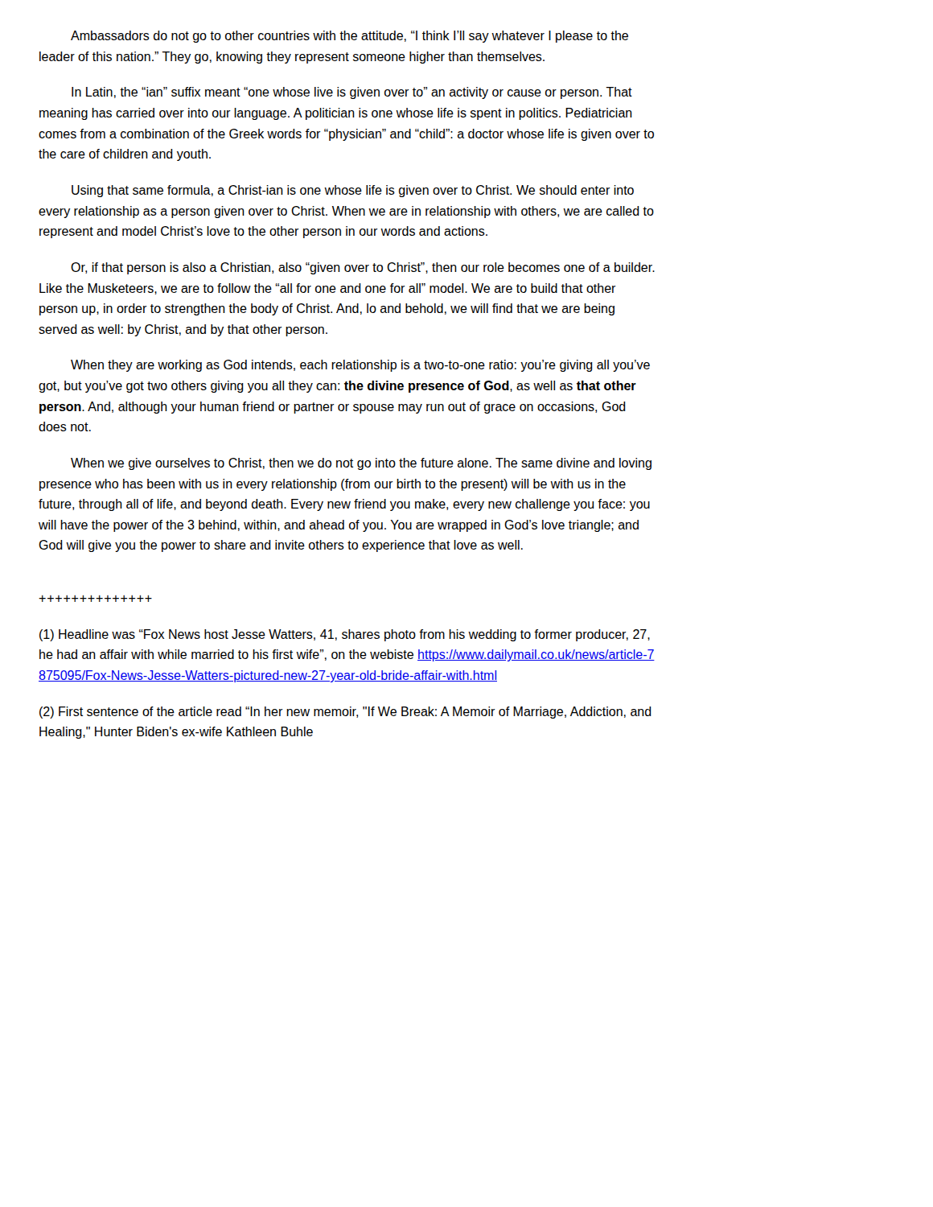Ambassadors do not go to other countries with the attitude, “I think I’ll say whatever I please to the leader of this nation.” They go, knowing they represent someone higher than themselves.
In Latin, the “ian” suffix meant “one whose live is given over to” an activity or cause or person. That meaning has carried over into our language. A politician is one whose life is spent in politics. Pediatrician comes from a combination of the Greek words for “physician” and “child”: a doctor whose life is given over to the care of children and youth.
Using that same formula, a Christ-ian is one whose life is given over to Christ. We should enter into every relationship as a person given over to Christ. When we are in relationship with others, we are called to represent and model Christ’s love to the other person in our words and actions.
Or, if that person is also a Christian, also “given over to Christ”, then our role becomes one of a builder. Like the Musketeers, we are to follow the “all for one and one for all” model. We are to build that other person up, in order to strengthen the body of Christ. And, lo and behold, we will find that we are being served as well: by Christ, and by that other person.
When they are working as God intends, each relationship is a two-to-one ratio: you’re giving all you’ve got, but you’ve got two others giving you all they can: the divine presence of God, as well as that other person. And, although your human friend or partner or spouse may run out of grace on occasions, God does not.
When we give ourselves to Christ, then we do not go into the future alone. The same divine and loving presence who has been with us in every relationship (from our birth to the present) will be with us in the future, through all of life, and beyond death. Every new friend you make, every new challenge you face: you will have the power of the 3 behind, within, and ahead of you. You are wrapped in God’s love triangle; and God will give you the power to share and invite others to experience that love as well.
++++++++++++++
(1) Headline was “Fox News host Jesse Watters, 41, shares photo from his wedding to former producer, 27, he had an affair with while married to his first wife”, on the webiste https://www.dailymail.co.uk/news/article-7875095/Fox-News-Jesse-Watters-pictured-new-27-year-old-bride-affair-with.html
(2) First sentence of the article read “In her new memoir, "If We Break: A Memoir of Marriage, Addiction, and Healing," Hunter Biden's ex-wife Kathleen Buhle